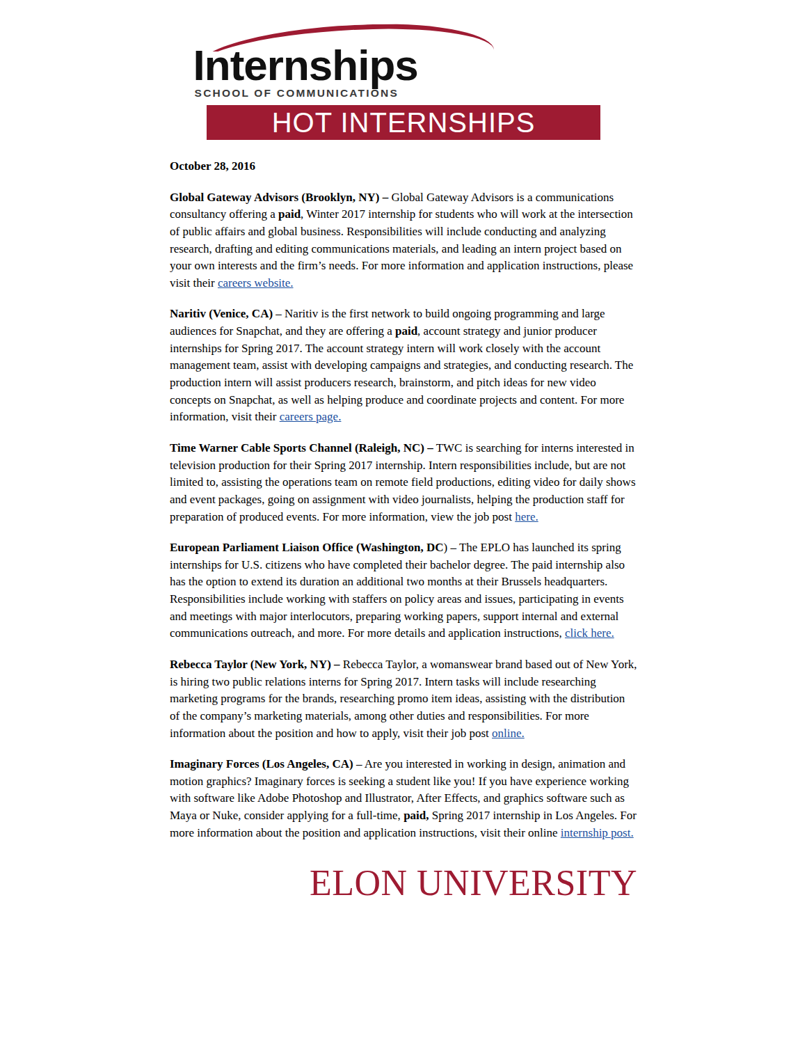Internships
SCHOOL OF COMMUNICATIONS
Hot Internships
October 28, 2016
Global Gateway Advisors (Brooklyn, NY) – Global Gateway Advisors is a communications consultancy offering a paid, Winter 2017 internship for students who will work at the intersection of public affairs and global business. Responsibilities will include conducting and analyzing research, drafting and editing communications materials, and leading an intern project based on your own interests and the firm’s needs. For more information and application instructions, please visit their careers website.
Naritiv (Venice, CA) – Naritiv is the first network to build ongoing programming and large audiences for Snapchat, and they are offering a paid, account strategy and junior producer internships for Spring 2017. The account strategy intern will work closely with the account management team, assist with developing campaigns and strategies, and conducting research. The production intern will assist producers research, brainstorm, and pitch ideas for new video concepts on Snapchat, as well as helping produce and coordinate projects and content. For more information, visit their careers page.
Time Warner Cable Sports Channel (Raleigh, NC) – TWC is searching for interns interested in television production for their Spring 2017 internship. Intern responsibilities include, but are not limited to, assisting the operations team on remote field productions, editing video for daily shows and event packages, going on assignment with video journalists, helping the production staff for preparation of produced events. For more information, view the job post here.
European Parliament Liaison Office (Washington, DC) – The EPLO has launched its spring internships for U.S. citizens who have completed their bachelor degree. The paid internship also has the option to extend its duration an additional two months at their Brussels headquarters. Responsibilities include working with staffers on policy areas and issues, participating in events and meetings with major interlocutors, preparing working papers, support internal and external communications outreach, and more. For more details and application instructions, click here.
Rebecca Taylor (New York, NY) – Rebecca Taylor, a womanswear brand based out of New York, is hiring two public relations interns for Spring 2017. Intern tasks will include researching marketing programs for the brands, researching promo item ideas, assisting with the distribution of the company’s marketing materials, among other duties and responsibilities. For more information about the position and how to apply, visit their job post online.
Imaginary Forces (Los Angeles, CA) – Are you interested in working in design, animation and motion graphics? Imaginary forces is seeking a student like you! If you have experience working with software like Adobe Photoshop and Illustrator, After Effects, and graphics software such as Maya or Nuke, consider applying for a full-time, paid, Spring 2017 internship in Los Angeles. For more information about the position and application instructions, visit their online internship post.
Elon University